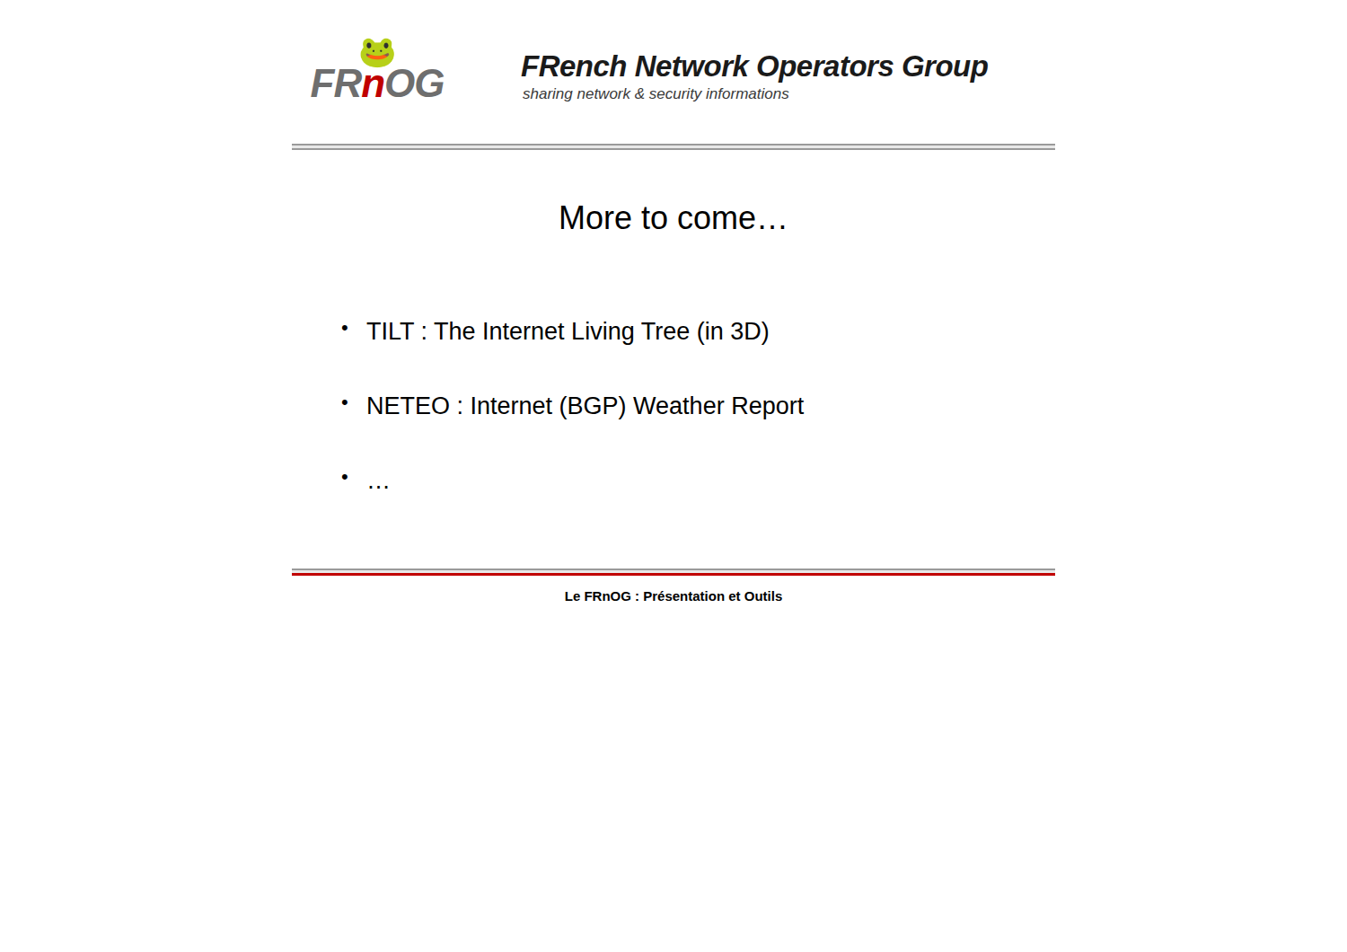🐸
FRn OG
FRench Network Operators Group
sharing network & security informations
More to come…
TILT : The Internet Living Tree (in 3D)
NETEO : Internet (BGP) Weather Report
…
Le FRnOG : Présentation et Outils